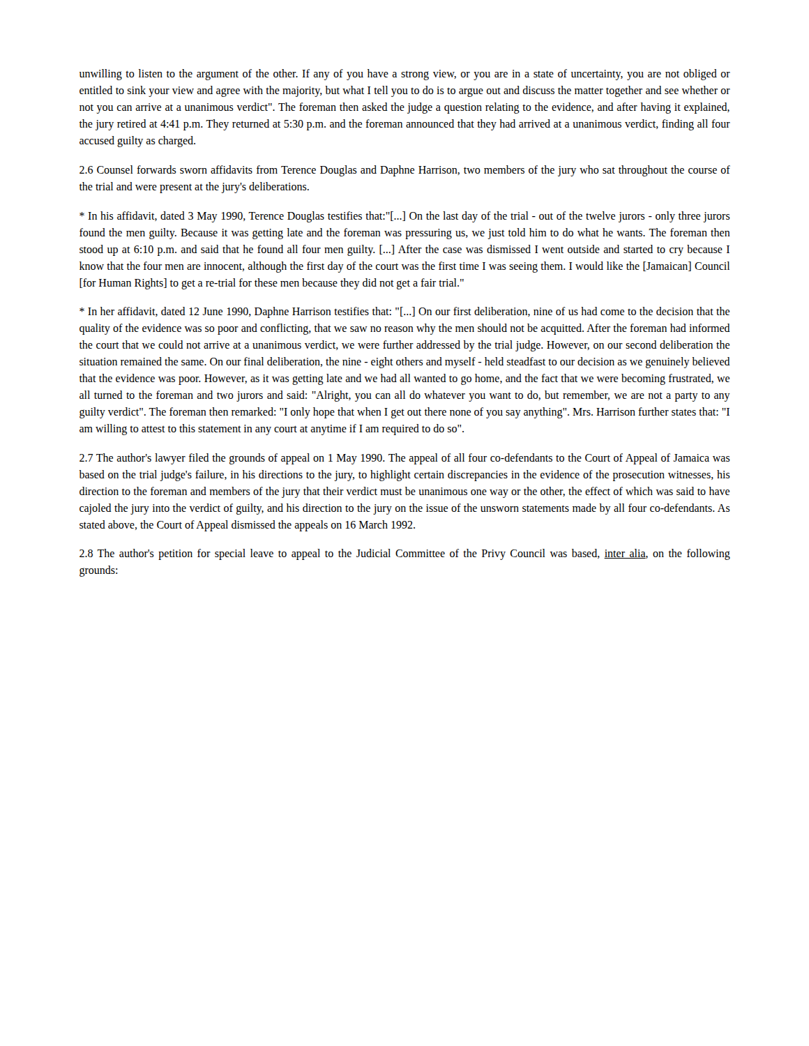unwilling to listen to the argument of the other. If any of you have a strong view, or you are in a state of uncertainty, you are not obliged or entitled to sink your view and agree with the majority, but what I tell you to do is to argue out and discuss the matter together and see whether or not you can arrive at a unanimous verdict". The foreman then asked the judge a question relating to the evidence, and after having it explained, the jury retired at 4:41 p.m. They returned at 5:30 p.m. and the foreman announced that they had arrived at a unanimous verdict, finding all four accused guilty as charged.
2.6 Counsel forwards sworn affidavits from Terence Douglas and Daphne Harrison, two members of the jury who sat throughout the course of the trial and were present at the jury's deliberations.
* In his affidavit, dated 3 May 1990, Terence Douglas testifies that:"[...] On the last day of the trial - out of the twelve jurors - only three jurors found the men guilty. Because it was getting late and the foreman was pressuring us, we just told him to do what he wants. The foreman then stood up at 6:10 p.m. and said that he found all four men guilty. [...] After the case was dismissed I went outside and started to cry because I know that the four men are innocent, although the first day of the court was the first time I was seeing them. I would like the [Jamaican] Council [for Human Rights] to get a re-trial for these men because they did not get a fair trial."
* In her affidavit, dated 12 June 1990, Daphne Harrison testifies that: "[...] On our first deliberation, nine of us had come to the decision that the quality of the evidence was so poor and conflicting, that we saw no reason why the men should not be acquitted. After the foreman had informed the court that we could not arrive at a unanimous verdict, we were further addressed by the trial judge. However, on our second deliberation the situation remained the same. On our final deliberation, the nine - eight others and myself - held steadfast to our decision as we genuinely believed that the evidence was poor. However, as it was getting late and we had all wanted to go home, and the fact that we were becoming frustrated, we all turned to the foreman and two jurors and said: "Alright, you can all do whatever you want to do, but remember, we are not a party to any guilty verdict". The foreman then remarked: "I only hope that when I get out there none of you say anything". Mrs. Harrison further states that: "I am willing to attest to this statement in any court at anytime if I am required to do so".
2.7 The author's lawyer filed the grounds of appeal on 1 May 1990. The appeal of all four co-defendants to the Court of Appeal of Jamaica was based on the trial judge's failure, in his directions to the jury, to highlight certain discrepancies in the evidence of the prosecution witnesses, his direction to the foreman and members of the jury that their verdict must be unanimous one way or the other, the effect of which was said to have cajoled the jury into the verdict of guilty, and his direction to the jury on the issue of the unsworn statements made by all four co-defendants. As stated above, the Court of Appeal dismissed the appeals on 16 March 1992.
2.8 The author's petition for special leave to appeal to the Judicial Committee of the Privy Council was based, inter alia, on the following grounds: